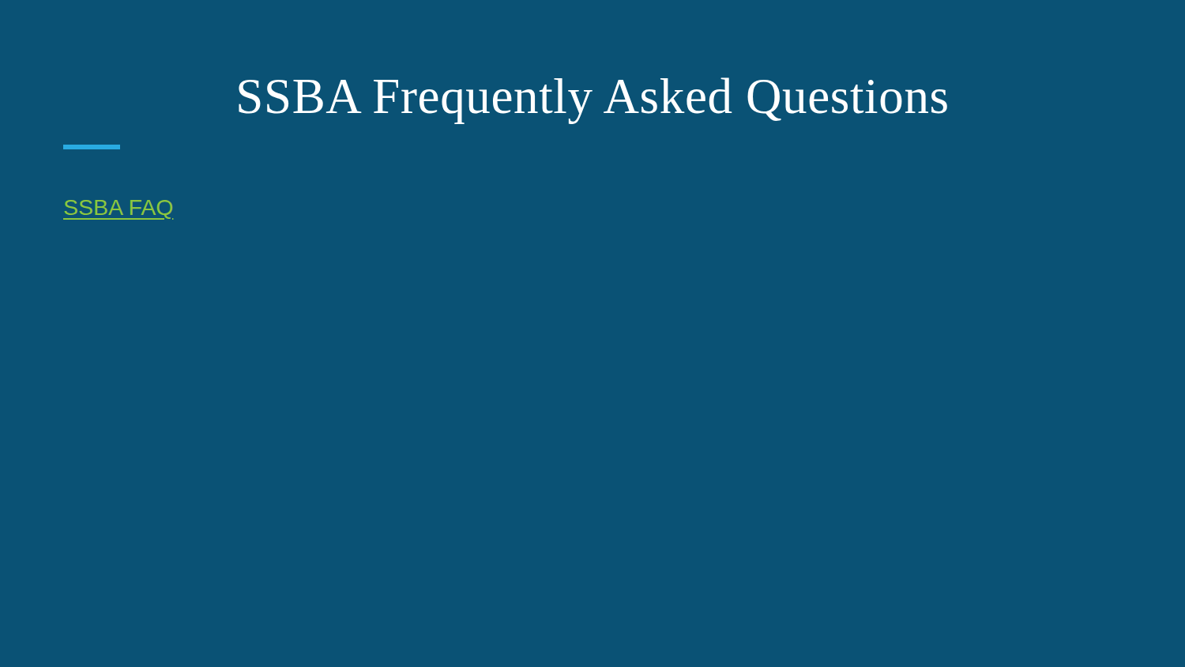SSBA Frequently Asked Questions
SSBA FAQ